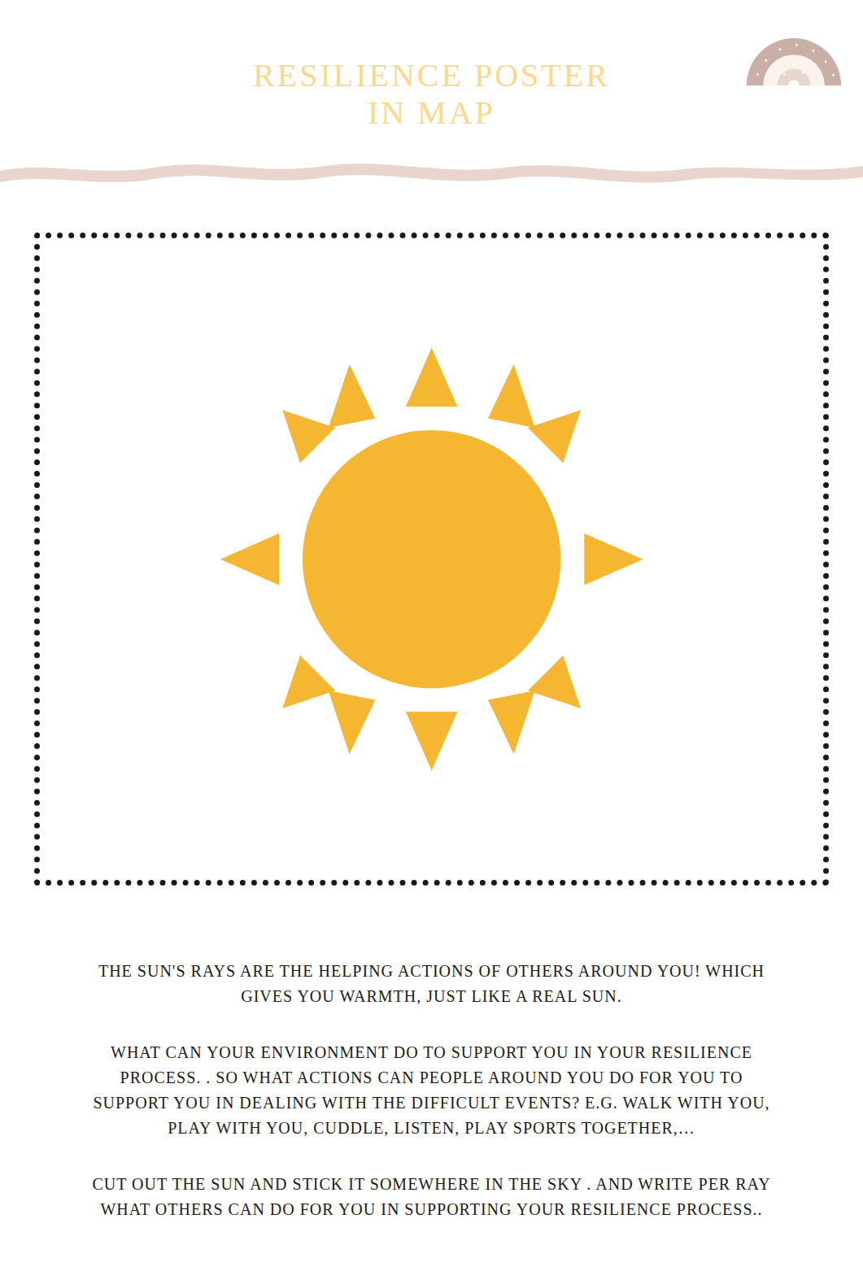Resilience Poster
in Map
Surroundings
The sun's rays are the helping actions of others around you! Which gives you warmth, just like a real sun.
What can your environment do to support you in your resilience process. . So what actions can people around you do for you to support you in dealing with the difficult events? E.g. walk with you, play with you, cuddle, listen, play sports together,…
Cut out the sun and stick it somewhere in the sky . And write per ray what others can do for you in supporting your resilience process..